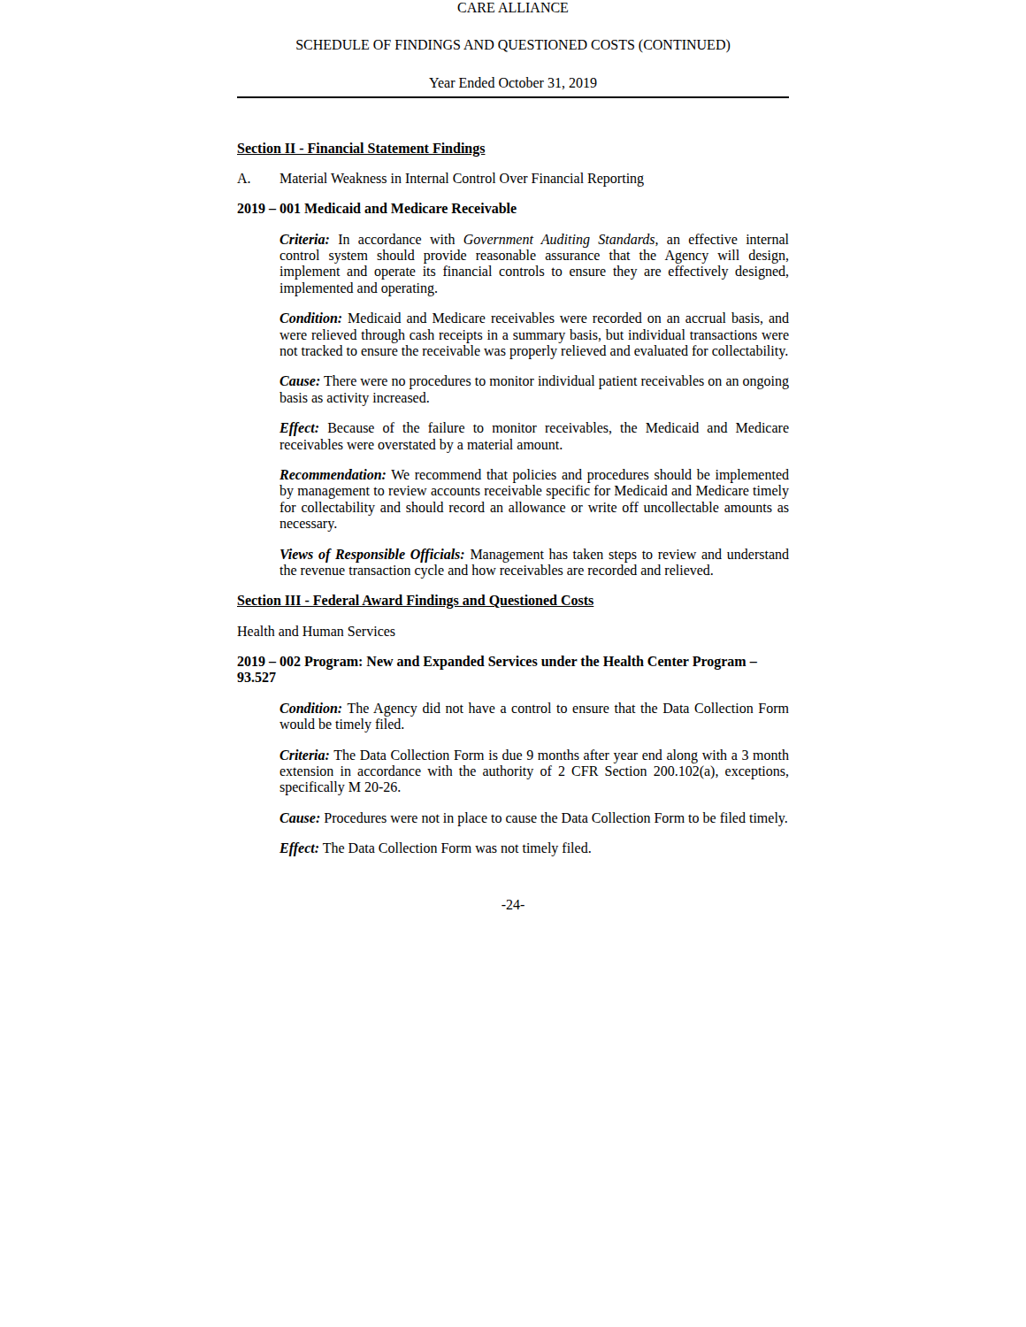CARE ALLIANCE
SCHEDULE OF FINDINGS AND QUESTIONED COSTS (CONTINUED)
Year Ended October 31, 2019
Section II - Financial Statement Findings
A. Material Weakness in Internal Control Over Financial Reporting
2019 – 001 Medicaid and Medicare Receivable
Criteria: In accordance with Government Auditing Standards, an effective internal control system should provide reasonable assurance that the Agency will design, implement and operate its financial controls to ensure they are effectively designed, implemented and operating.
Condition: Medicaid and Medicare receivables were recorded on an accrual basis, and were relieved through cash receipts in a summary basis, but individual transactions were not tracked to ensure the receivable was properly relieved and evaluated for collectability.
Cause: There were no procedures to monitor individual patient receivables on an ongoing basis as activity increased.
Effect: Because of the failure to monitor receivables, the Medicaid and Medicare receivables were overstated by a material amount.
Recommendation: We recommend that policies and procedures should be implemented by management to review accounts receivable specific for Medicaid and Medicare timely for collectability and should record an allowance or write off uncollectable amounts as necessary.
Views of Responsible Officials: Management has taken steps to review and understand the revenue transaction cycle and how receivables are recorded and relieved.
Section III - Federal Award Findings and Questioned Costs
Health and Human Services
2019 – 002 Program: New and Expanded Services under the Health Center Program – 93.527
Condition: The Agency did not have a control to ensure that the Data Collection Form would be timely filed.
Criteria: The Data Collection Form is due 9 months after year end along with a 3 month extension in accordance with the authority of 2 CFR Section 200.102(a), exceptions, specifically M 20-26.
Cause: Procedures were not in place to cause the Data Collection Form to be filed timely.
Effect: The Data Collection Form was not timely filed.
-24-